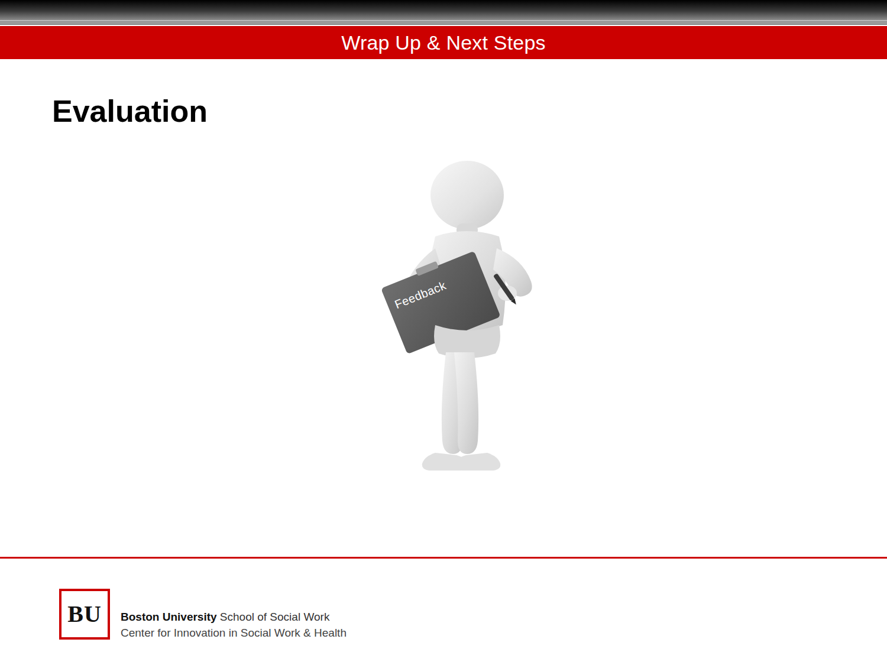Wrap Up & Next Steps
Evaluation
Feedback
BU
Boston University School of Social Work
Center for Innovation in Social Work & Health